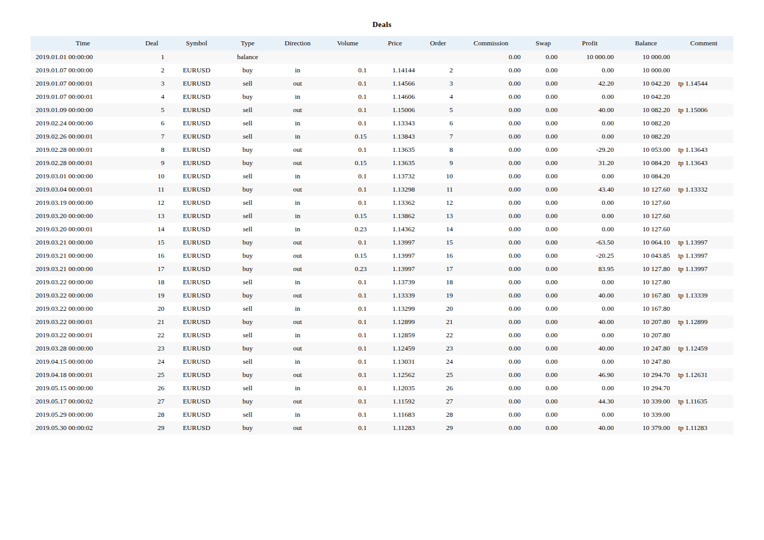Deals
| Time | Deal | Symbol | Type | Direction | Volume | Price | Order | Commission | Swap | Profit | Balance | Comment |
| --- | --- | --- | --- | --- | --- | --- | --- | --- | --- | --- | --- | --- |
| 2019.01.01 00:00:00 | 1 | | balance | | | | | 0.00 | 0.00 | 10 000.00 | 10 000.00 | |
| 2019.01.07 00:00:00 | 2 | EURUSD | buy | in | 0.1 | 1.14144 | 2 | 0.00 | 0.00 | 0.00 | 10 000.00 | |
| 2019.01.07 00:00:01 | 3 | EURUSD | sell | out | 0.1 | 1.14566 | 3 | 0.00 | 0.00 | 42.20 | 10 042.20 | tp 1.14544 |
| 2019.01.07 00:00:01 | 4 | EURUSD | buy | in | 0.1 | 1.14606 | 4 | 0.00 | 0.00 | 0.00 | 10 042.20 | |
| 2019.01.09 00:00:00 | 5 | EURUSD | sell | out | 0.1 | 1.15006 | 5 | 0.00 | 0.00 | 40.00 | 10 082.20 | tp 1.15006 |
| 2019.02.24 00:00:00 | 6 | EURUSD | sell | in | 0.1 | 1.13343 | 6 | 0.00 | 0.00 | 0.00 | 10 082.20 | |
| 2019.02.26 00:00:01 | 7 | EURUSD | sell | in | 0.15 | 1.13843 | 7 | 0.00 | 0.00 | 0.00 | 10 082.20 | |
| 2019.02.28 00:00:01 | 8 | EURUSD | buy | out | 0.1 | 1.13635 | 8 | 0.00 | 0.00 | -29.20 | 10 053.00 | tp 1.13643 |
| 2019.02.28 00:00:01 | 9 | EURUSD | buy | out | 0.15 | 1.13635 | 9 | 0.00 | 0.00 | 31.20 | 10 084.20 | tp 1.13643 |
| 2019.03.01 00:00:00 | 10 | EURUSD | sell | in | 0.1 | 1.13732 | 10 | 0.00 | 0.00 | 0.00 | 10 084.20 | |
| 2019.03.04 00:00:01 | 11 | EURUSD | buy | out | 0.1 | 1.13298 | 11 | 0.00 | 0.00 | 43.40 | 10 127.60 | tp 1.13332 |
| 2019.03.19 00:00:00 | 12 | EURUSD | sell | in | 0.1 | 1.13362 | 12 | 0.00 | 0.00 | 0.00 | 10 127.60 | |
| 2019.03.20 00:00:00 | 13 | EURUSD | sell | in | 0.15 | 1.13862 | 13 | 0.00 | 0.00 | 0.00 | 10 127.60 | |
| 2019.03.20 00:00:01 | 14 | EURUSD | sell | in | 0.23 | 1.14362 | 14 | 0.00 | 0.00 | 0.00 | 10 127.60 | |
| 2019.03.21 00:00:00 | 15 | EURUSD | buy | out | 0.1 | 1.13997 | 15 | 0.00 | 0.00 | -63.50 | 10 064.10 | tp 1.13997 |
| 2019.03.21 00:00:00 | 16 | EURUSD | buy | out | 0.15 | 1.13997 | 16 | 0.00 | 0.00 | -20.25 | 10 043.85 | tp 1.13997 |
| 2019.03.21 00:00:00 | 17 | EURUSD | buy | out | 0.23 | 1.13997 | 17 | 0.00 | 0.00 | 83.95 | 10 127.80 | tp 1.13997 |
| 2019.03.22 00:00:00 | 18 | EURUSD | sell | in | 0.1 | 1.13739 | 18 | 0.00 | 0.00 | 0.00 | 10 127.80 | |
| 2019.03.22 00:00:00 | 19 | EURUSD | buy | out | 0.1 | 1.13339 | 19 | 0.00 | 0.00 | 40.00 | 10 167.80 | tp 1.13339 |
| 2019.03.22 00:00:00 | 20 | EURUSD | sell | in | 0.1 | 1.13299 | 20 | 0.00 | 0.00 | 0.00 | 10 167.80 | |
| 2019.03.22 00:00:01 | 21 | EURUSD | buy | out | 0.1 | 1.12899 | 21 | 0.00 | 0.00 | 40.00 | 10 207.80 | tp 1.12899 |
| 2019.03.22 00:00:01 | 22 | EURUSD | sell | in | 0.1 | 1.12859 | 22 | 0.00 | 0.00 | 0.00 | 10 207.80 | |
| 2019.03.28 00:00:00 | 23 | EURUSD | buy | out | 0.1 | 1.12459 | 23 | 0.00 | 0.00 | 40.00 | 10 247.80 | tp 1.12459 |
| 2019.04.15 00:00:00 | 24 | EURUSD | sell | in | 0.1 | 1.13031 | 24 | 0.00 | 0.00 | 0.00 | 10 247.80 | |
| 2019.04.18 00:00:01 | 25 | EURUSD | buy | out | 0.1 | 1.12562 | 25 | 0.00 | 0.00 | 46.90 | 10 294.70 | tp 1.12631 |
| 2019.05.15 00:00:00 | 26 | EURUSD | sell | in | 0.1 | 1.12035 | 26 | 0.00 | 0.00 | 0.00 | 10 294.70 | |
| 2019.05.17 00:00:02 | 27 | EURUSD | buy | out | 0.1 | 1.11592 | 27 | 0.00 | 0.00 | 44.30 | 10 339.00 | tp 1.11635 |
| 2019.05.29 00:00:00 | 28 | EURUSD | sell | in | 0.1 | 1.11683 | 28 | 0.00 | 0.00 | 0.00 | 10 339.00 | |
| 2019.05.30 00:00:02 | 29 | EURUSD | buy | out | 0.1 | 1.11283 | 29 | 0.00 | 0.00 | 40.00 | 10 379.00 | tp 1.11283 |